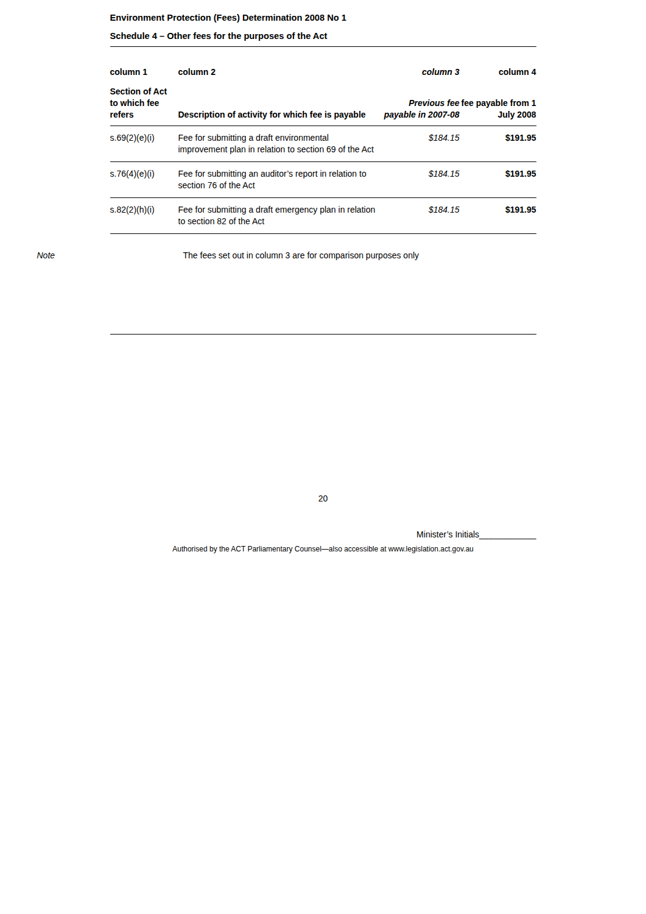Environment Protection (Fees) Determination 2008 No 1
Schedule 4 – Other fees for the purposes of the Act
| column 1 | column 2 | column 3 | column 4 |
| --- | --- | --- | --- |
| Section of Act to which fee refers | Description of activity for which fee is payable | Previous fee payable in 2007-08 | fee payable from 1 July 2008 |
| s.69(2)(e)(i) | Fee for submitting a draft environmental improvement plan in relation to section 69 of the Act | $184.15 | $191.95 |
| s.76(4)(e)(i) | Fee for submitting an auditor’s report in relation to section 76 of the Act | $184.15 | $191.95 |
| s.82(2)(h)(i) | Fee for submitting a draft emergency plan in relation to section 82 of the Act | $184.15 | $191.95 |
Note The fees set out in column 3 are for comparison purposes only
20
Minister’s Initials____________
Authorised by the ACT Parliamentary Counsel—also accessible at www.legislation.act.gov.au